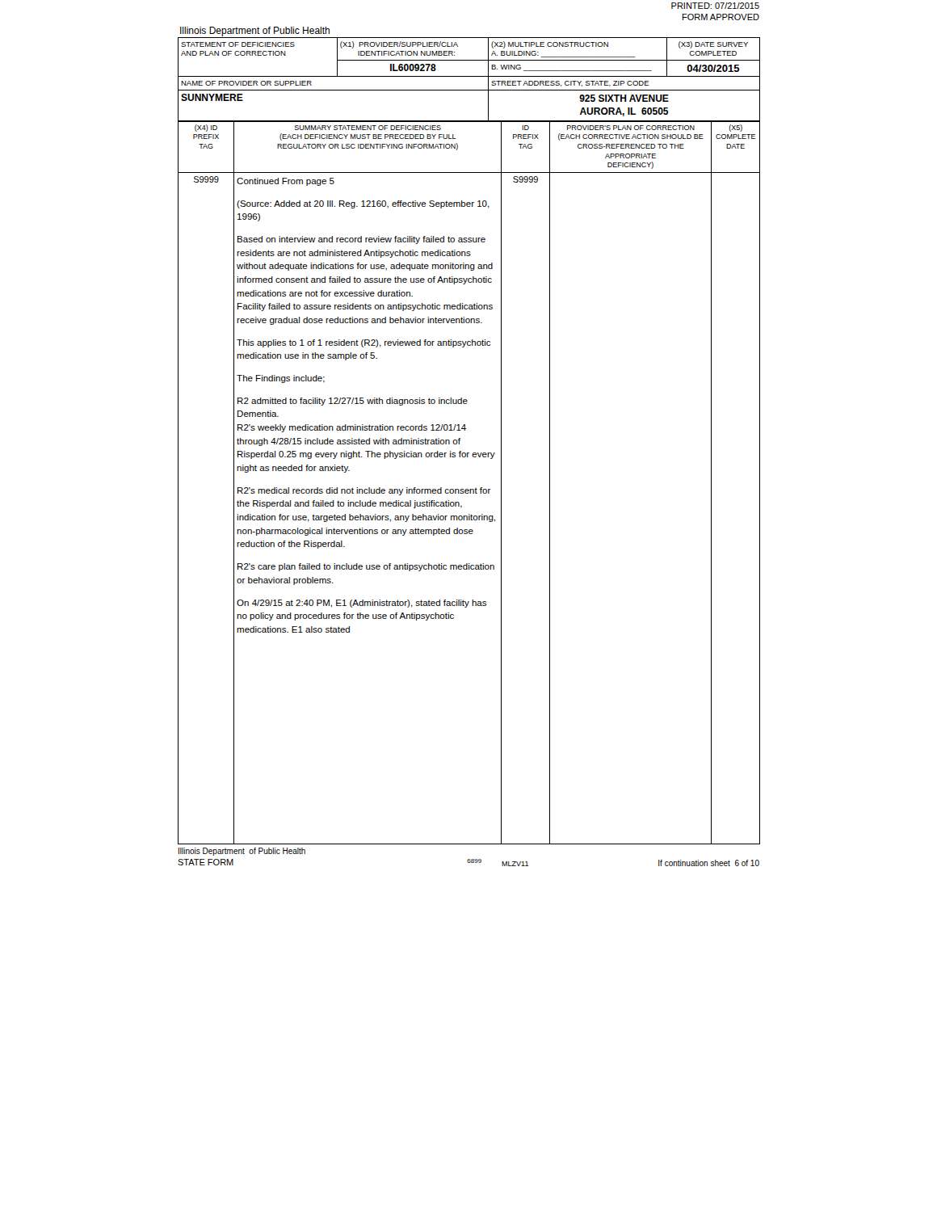PRINTED: 07/21/2015
FORM APPROVED
Illinois Department of Public Health
| STATEMENT OF DEFICIENCIES AND PLAN OF CORRECTION | (X1) PROVIDER/SUPPLIER/CLIA IDENTIFICATION NUMBER: | (X2) MULTIPLE CONSTRUCTION A. BUILDING: ______________________ | (X3) DATE SURVEY COMPLETED |
| IL6009278 | B. WING ______________________________ | 04/30/2015 |
| NAME OF PROVIDER OR SUPPLIER | STREET ADDRESS, CITY, STATE, ZIP CODE |
| SUNNYMERE | 925 SIXTH AVENUE AURORA, IL 60505 |
| (X4) ID PREFIX TAG | SUMMARY STATEMENT OF DEFICIENCIES (EACH DEFICIENCY MUST BE PRECEDED BY FULL REGULATORY OR LSC IDENTIFYING INFORMATION) | ID PREFIX TAG | PROVIDER'S PLAN OF CORRECTION (EACH CORRECTIVE ACTION SHOULD BE CROSS-REFERENCED TO THE APPROPRIATE DEFICIENCY) | (X5) COMPLETE DATE |
| S9999 | Continued From page 5 (Source: Added at 20 Ill. Reg. 12160, effective September 10, 1996) Based on interview and record review facility failed to assure residents are not administered Antipsychotic medications without adequate indications for use, adequate monitoring and informed consent and failed to assure the use of Antipsychotic medications are not for excessive duration. Facility failed to assure residents on antipsychotic medications receive gradual dose reductions and behavior interventions. This applies to 1 of 1 resident (R2), reviewed for antipsychotic medication use in the sample of 5. The Findings include; R2 admitted to facility 12/27/15 with diagnosis to include Dementia. R2's weekly medication administration records 12/01/14 through 4/28/15 include assisted with administration of Risperdal 0.25 mg every night. The physician order is for every night as needed for anxiety. R2's medical records did not include any informed consent for the Risperdal and failed to include medical justification, indication for use, targeted behaviors, any behavior monitoring, non-pharmacological interventions or any attempted dose reduction of the Risperdal. R2's care plan failed to include use of antipsychotic medication or behavioral problems. On 4/29/15 at 2:40 PM, E1 (Administrator), stated facility has no policy and procedures for the use of Antipsychotic medications. E1 also stated | S9999 | | |
Illinois Department of Public Health
STATE FORM
6899 MLZV11
If continuation sheet 6 of 10